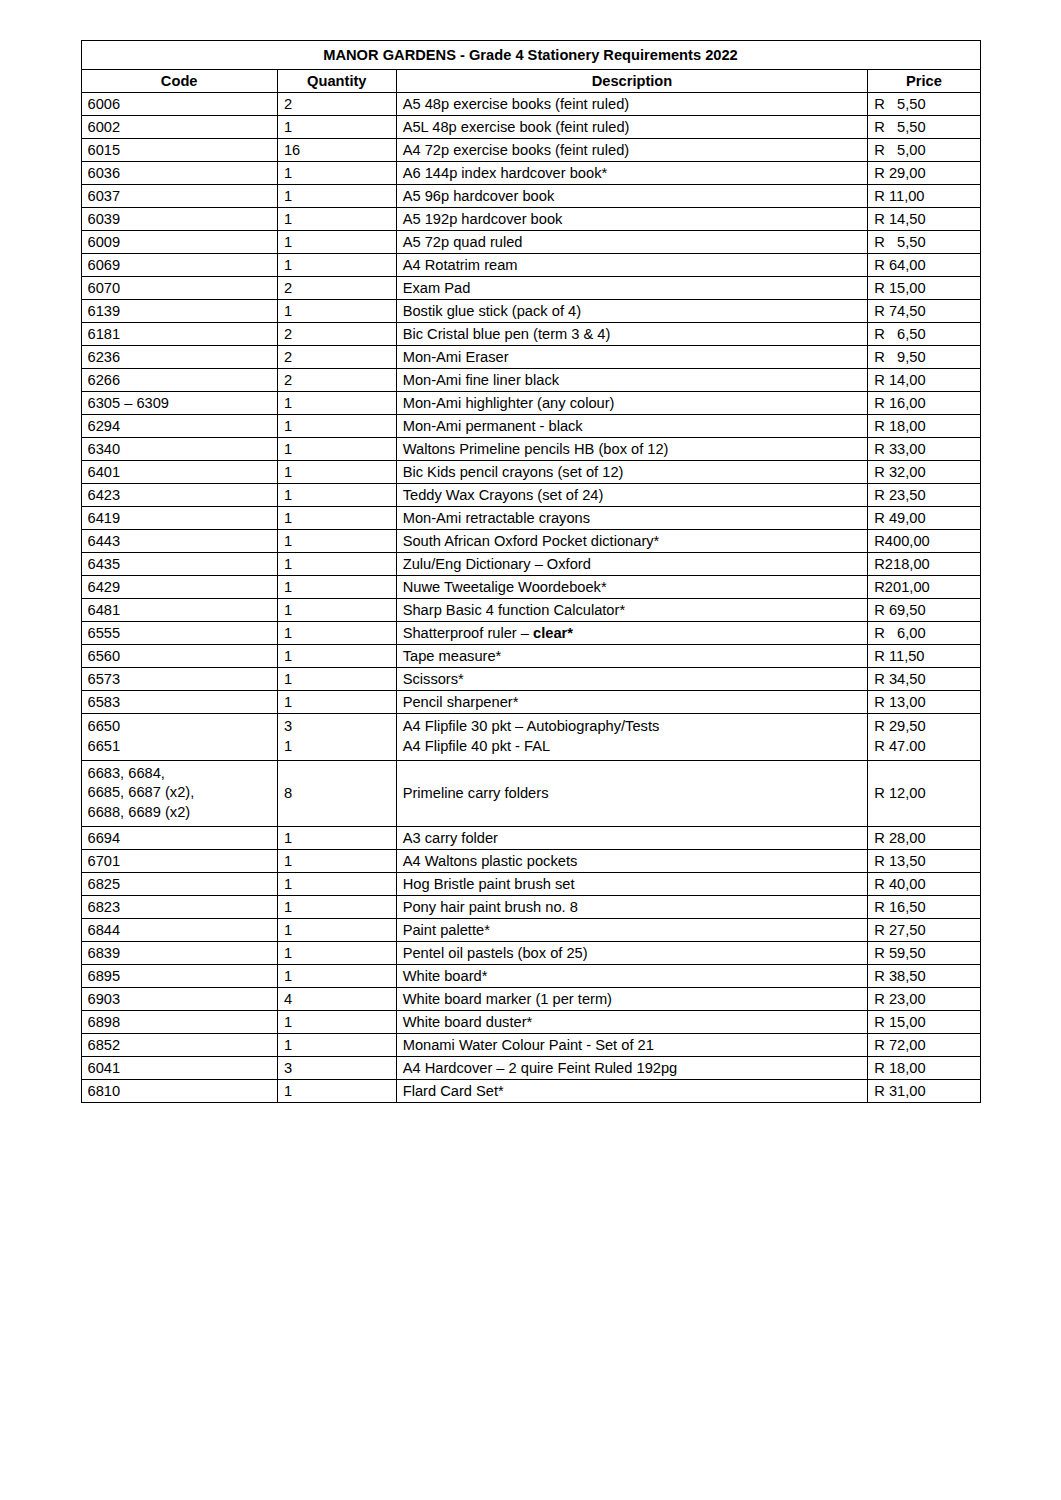MANOR GARDENS - Grade 4 Stationery Requirements 2022
| Code | Quantity | Description | Price |
| --- | --- | --- | --- |
| 6006 | 2 | A5 48p exercise books (feint ruled) | R 5,50 |
| 6002 | 1 | A5L 48p exercise book (feint ruled) | R 5,50 |
| 6015 | 16 | A4 72p exercise books (feint ruled) | R 5,00 |
| 6036 | 1 | A6 144p index hardcover book* | R 29,00 |
| 6037 | 1 | A5 96p hardcover book | R 11,00 |
| 6039 | 1 | A5 192p hardcover book | R 14,50 |
| 6009 | 1 | A5 72p quad ruled | R 5,50 |
| 6069 | 1 | A4 Rotatrim ream | R 64,00 |
| 6070 | 2 | Exam Pad | R 15,00 |
| 6139 | 1 | Bostik glue stick (pack of 4) | R 74,50 |
| 6181 | 2 | Bic Cristal blue pen (term 3 & 4) | R 6,50 |
| 6236 | 2 | Mon-Ami Eraser | R 9,50 |
| 6266 | 2 | Mon-Ami fine liner black | R 14,00 |
| 6305 – 6309 | 1 | Mon-Ami highlighter (any colour) | R 16,00 |
| 6294 | 1 | Mon-Ami permanent - black | R 18,00 |
| 6340 | 1 | Waltons Primeline pencils HB (box of 12) | R 33,00 |
| 6401 | 1 | Bic Kids pencil crayons (set of 12) | R 32,00 |
| 6423 | 1 | Teddy Wax Crayons (set of 24) | R 23,50 |
| 6419 | 1 | Mon-Ami retractable crayons | R 49,00 |
| 6443 | 1 | South African Oxford Pocket dictionary* | R400,00 |
| 6435 | 1 | Zulu/Eng Dictionary – Oxford | R218,00 |
| 6429 | 1 | Nuwe Tweetalige Woordeboek* | R201,00 |
| 6481 | 1 | Sharp Basic 4 function Calculator* | R 69,50 |
| 6555 | 1 | Shatterproof ruler – clear* | R 6,00 |
| 6560 | 1 | Tape measure* | R 11,50 |
| 6573 | 1 | Scissors* | R 34,50 |
| 6583 | 1 | Pencil sharpener* | R 13,00 |
| 6650 6651 | 3 1 | A4 Flipfile 30 pkt – Autobiography/Tests A4 Flipfile 40 pkt - FAL | R 29,50 R 47.00 |
| 6683, 6684, 6685, 6687 (x2), 6688, 6689 (x2) | 8 | Primeline carry folders | R 12,00 |
| 6694 | 1 | A3 carry folder | R 28,00 |
| 6701 | 1 | A4 Waltons plastic pockets | R 13,50 |
| 6825 | 1 | Hog Bristle paint brush set | R 40,00 |
| 6823 | 1 | Pony hair paint brush no. 8 | R 16,50 |
| 6844 | 1 | Paint palette* | R 27,50 |
| 6839 | 1 | Pentel oil pastels (box of 25) | R 59,50 |
| 6895 | 1 | White board* | R 38,50 |
| 6903 | 4 | White board marker (1 per term) | R 23,00 |
| 6898 | 1 | White board duster* | R 15,00 |
| 6852 | 1 | Monami Water Colour Paint - Set of 21 | R 72,00 |
| 6041 | 3 | A4 Hardcover – 2 quire Feint Ruled 192pg | R 18,00 |
| 6810 | 1 | Flard Card Set* | R 31,00 |